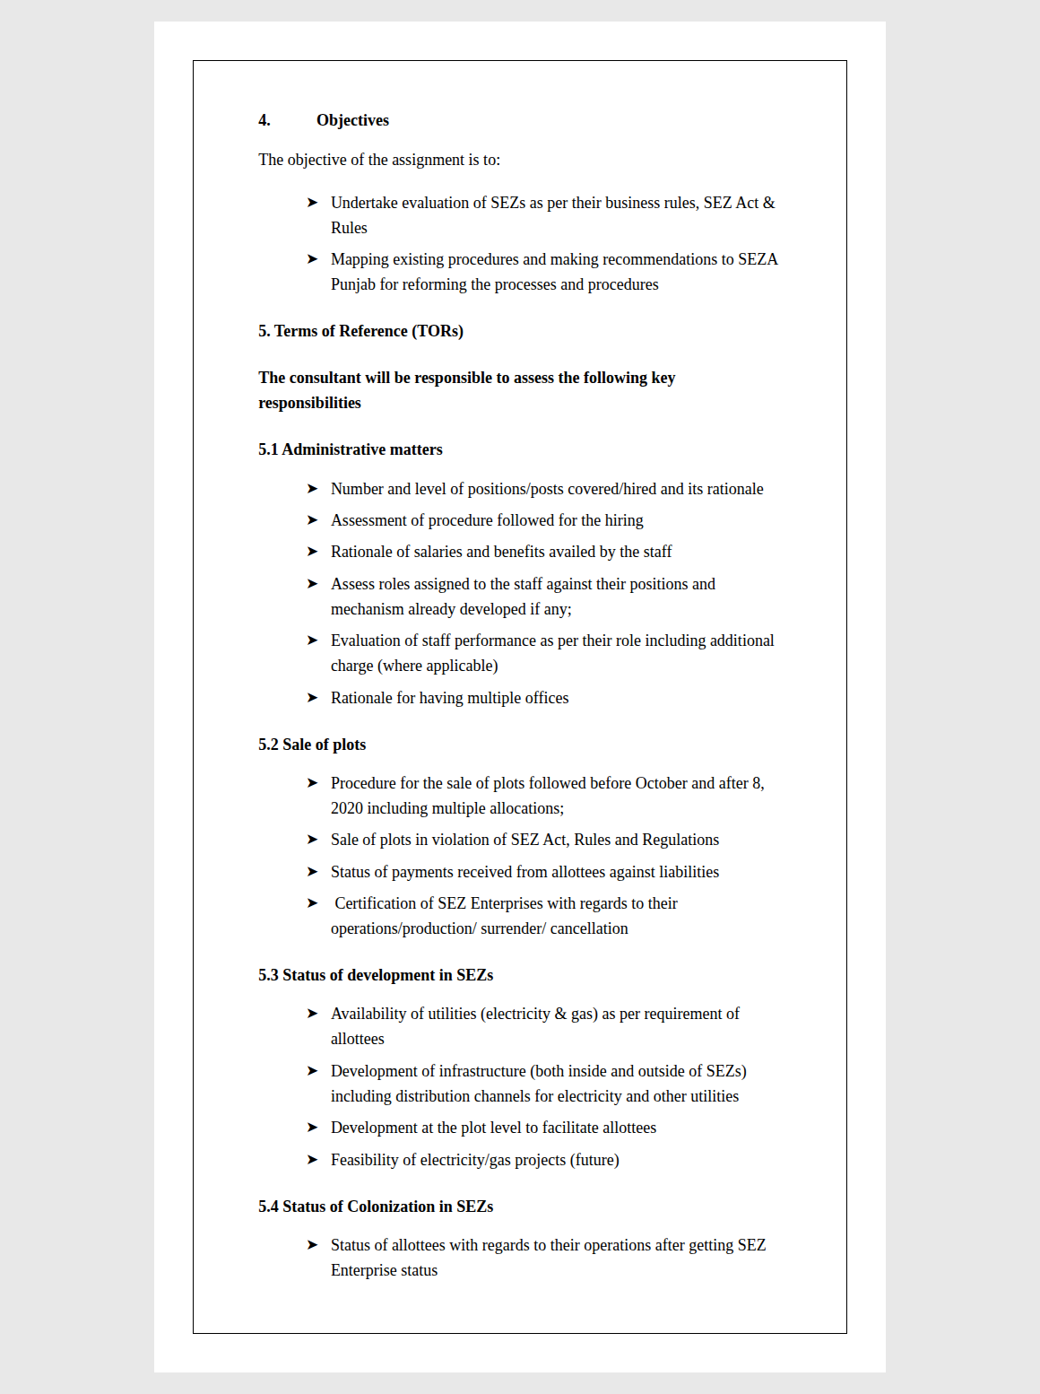4. Objectives
The objective of the assignment is to:
Undertake evaluation of SEZs as per their business rules, SEZ Act & Rules
Mapping existing procedures and making recommendations to SEZA Punjab for reforming the processes and procedures
5. Terms of Reference (TORs)
The consultant will be responsible to assess the following key responsibilities
5.1 Administrative matters
Number and level of positions/posts covered/hired and its rationale
Assessment of procedure followed for the hiring
Rationale of salaries and benefits availed by the staff
Assess roles assigned to the staff against their positions and mechanism already developed if any;
Evaluation of staff performance as per their role including additional charge (where applicable)
Rationale for having multiple offices
5.2 Sale of plots
Procedure for the sale of plots followed before October and after 8, 2020 including multiple allocations;
Sale of plots in violation of SEZ Act, Rules and Regulations
Status of payments received from allottees against liabilities
Certification of SEZ Enterprises with regards to their operations/production/ surrender/ cancellation
5.3 Status of development in SEZs
Availability of utilities (electricity & gas) as per requirement of allottees
Development of infrastructure (both inside and outside of SEZs) including distribution channels for electricity and other utilities
Development at the plot level to facilitate allottees
Feasibility of electricity/gas projects (future)
5.4 Status of Colonization in SEZs
Status of allottees with regards to their operations after getting SEZ Enterprise status